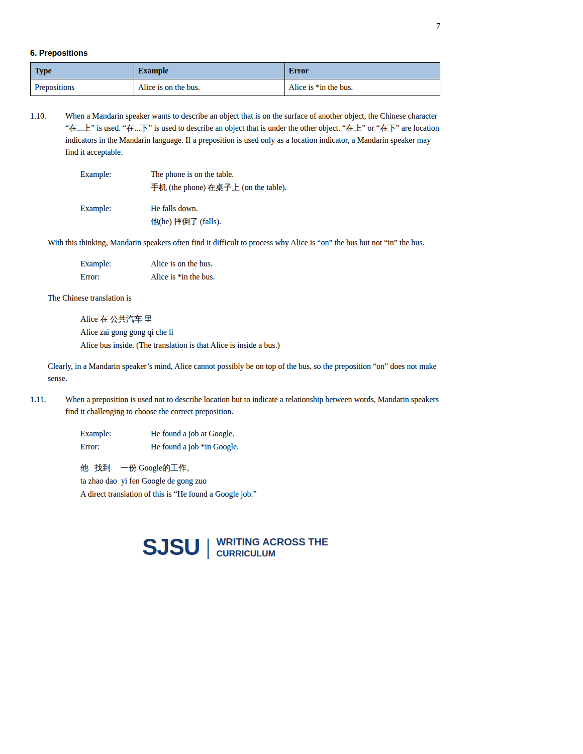7
6. Prepositions
| Type | Example | Error |
| --- | --- | --- |
| Prepositions | Alice is on the bus. | Alice is *in the bus. |
1.10.
When a Mandarin speaker wants to describe an object that is on the surface of another object, the Chinese character “在...上” is used. “在...下” is used to describe an object that is under the other object. “在上” or “在下” are location indicators in the Mandarin language. If a preposition is used only as a location indicator, a Mandarin speaker may find it acceptable.
Example:
The phone is on the table.
手机 (the phone) 在桌子上 (on the table).
Example:
He falls down.
他(he) 摔倒了 (falls).
With this thinking, Mandarin speakers often find it difficult to process why Alice is “on” the bus but not “in” the bus.
Example:
Alice is on the bus.
Error:
Alice is *in the bus.
The Chinese translation is
Alice 在 公共汽车 里
Alice zai gong gong qi che li
Alice bus inside. (The translation is that Alice is inside a bus.)
Clearly, in a Mandarin speaker’s mind, Alice cannot possibly be on top of the bus, so the preposition “on” does not make sense.
1.11.
When a preposition is used not to describe location but to indicate a relationship between words, Mandarin speakers find it challenging to choose the correct preposition.
Example:
He found a job at Google.
Error:
He found a job *in Google.
他 找到 一份 Google的工作。
ta zhao dao yi fen Google de gong zuo
A direct translation of this is “He found a Google job.”
SJSU | WRITING ACROSS THE
CURRICULUM